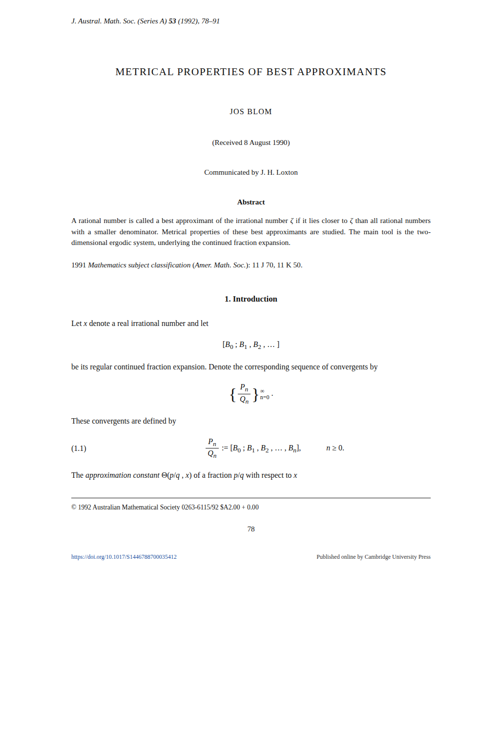J. Austral. Math. Soc. (Series A) 53 (1992), 78–91
METRICAL PROPERTIES OF BEST APPROXIMANTS
JOS BLOM
(Received 8 August 1990)
Communicated by J. H. Loxton
Abstract
A rational number is called a best approximant of the irrational number ζ if it lies closer to ζ than all rational numbers with a smaller denominator. Metrical properties of these best approximants are studied. The main tool is the two-dimensional ergodic system, underlying the continued fraction expansion.
1991 Mathematics subject classification (Amer. Math. Soc.): 11 J 70, 11 K 50.
1. Introduction
Let x denote a real irrational number and let
[B0 ; B1 , B2 , … ]
be its regular continued fraction expansion. Denote the corresponding sequence of convergents by
{Pn Qn}∞
n=0 .
These convergents are defined by
(1.1)
Pn Qn := [B0 ; B1 , B2 , … , Bn], n ≥ 0.
The approximation constant Θ(p/q , x) of a fraction p/q with respect to x
© 1992 Australian Mathematical Society 0263-6115/92 $A2.00 + 0.00
78
https://doi.org/10.1017/S1446788700035412 Published online by Cambridge University Press